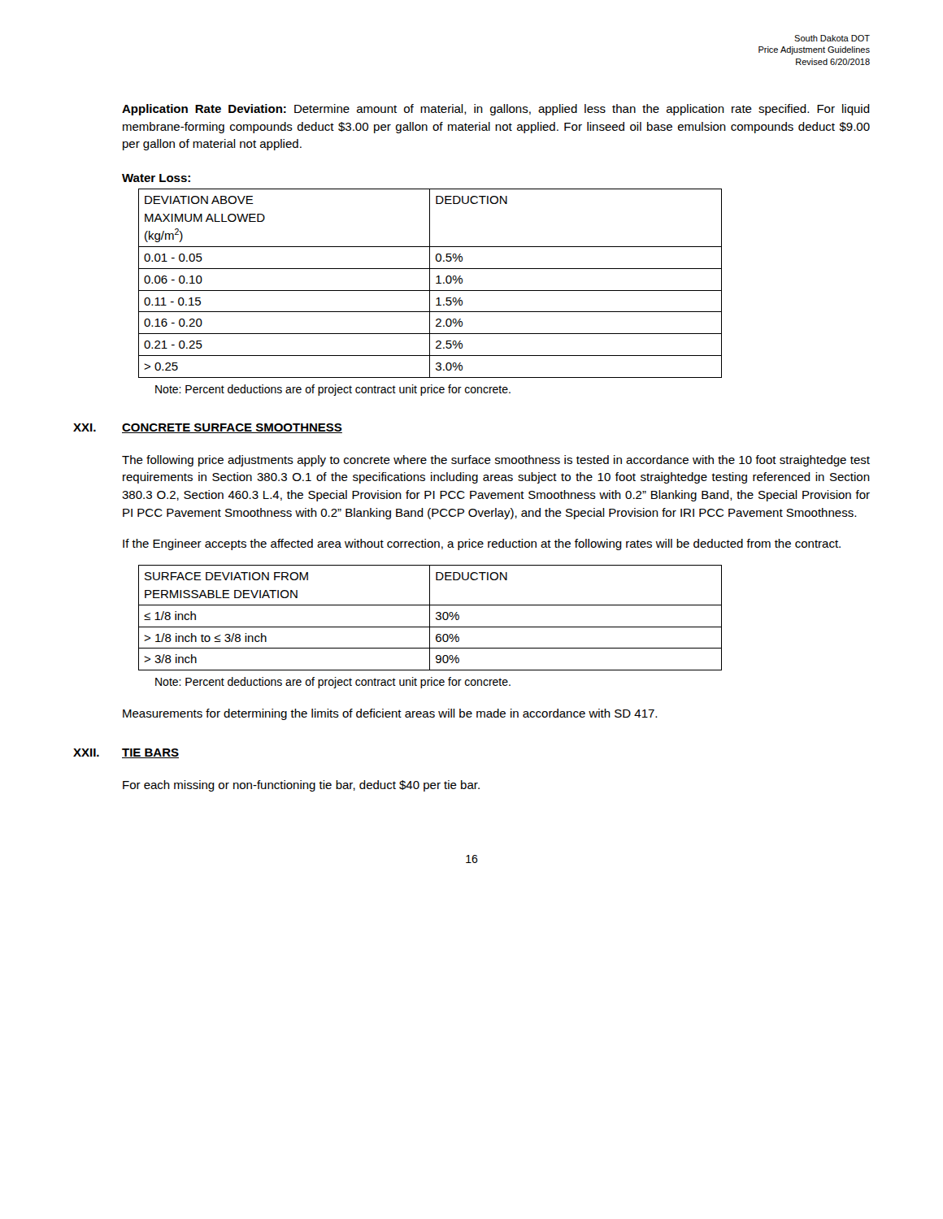South Dakota DOT
Price Adjustment Guidelines
Revised 6/20/2018
Application Rate Deviation: Determine amount of material, in gallons, applied less than the application rate specified. For liquid membrane-forming compounds deduct $3.00 per gallon of material not applied. For linseed oil base emulsion compounds deduct $9.00 per gallon of material not applied.
Water Loss:
| DEVIATION ABOVE MAXIMUM ALLOWED (kg/m 2 ) | DEDUCTION |
| 0.01 - 0.05 | 0.5% |
| 0.06 - 0.10 | 1.0% |
| 0.11 - 0.15 | 1.5% |
| 0.16 - 0.20 | 2.0% |
| 0.21 - 0.25 | 2.5% |
| > 0.25 | 3.0% |
Note: Percent deductions are of project contract unit price for concrete.
XXI.
CONCRETE SURFACE SMOOTHNESS
The following price adjustments apply to concrete where the surface smoothness is tested in accordance with the 10 foot straightedge test requirements in Section 380.3 O.1 of the specifications including areas subject to the 10 foot straightedge testing referenced in Section 380.3 O.2, Section 460.3 L.4, the Special Provision for PI PCC Pavement Smoothness with 0.2” Blanking Band, the Special Provision for PI PCC Pavement Smoothness with 0.2” Blanking Band (PCCP Overlay), and the Special Provision for IRI PCC Pavement Smoothness.
If the Engineer accepts the affected area without correction, a price reduction at the following rates will be deducted from the contract.
| SURFACE DEVIATION FROM PERMISSABLE DEVIATION | DEDUCTION |
| ≤ 1/8 inch | 30% |
| > 1/8 inch to ≤ 3/8 inch | 60% |
| > 3/8 inch | 90% |
Note: Percent deductions are of project contract unit price for concrete.
Measurements for determining the limits of deficient areas will be made in accordance with SD 417.
XXII.
TIE BARS
For each missing or non-functioning tie bar, deduct $40 per tie bar.
16